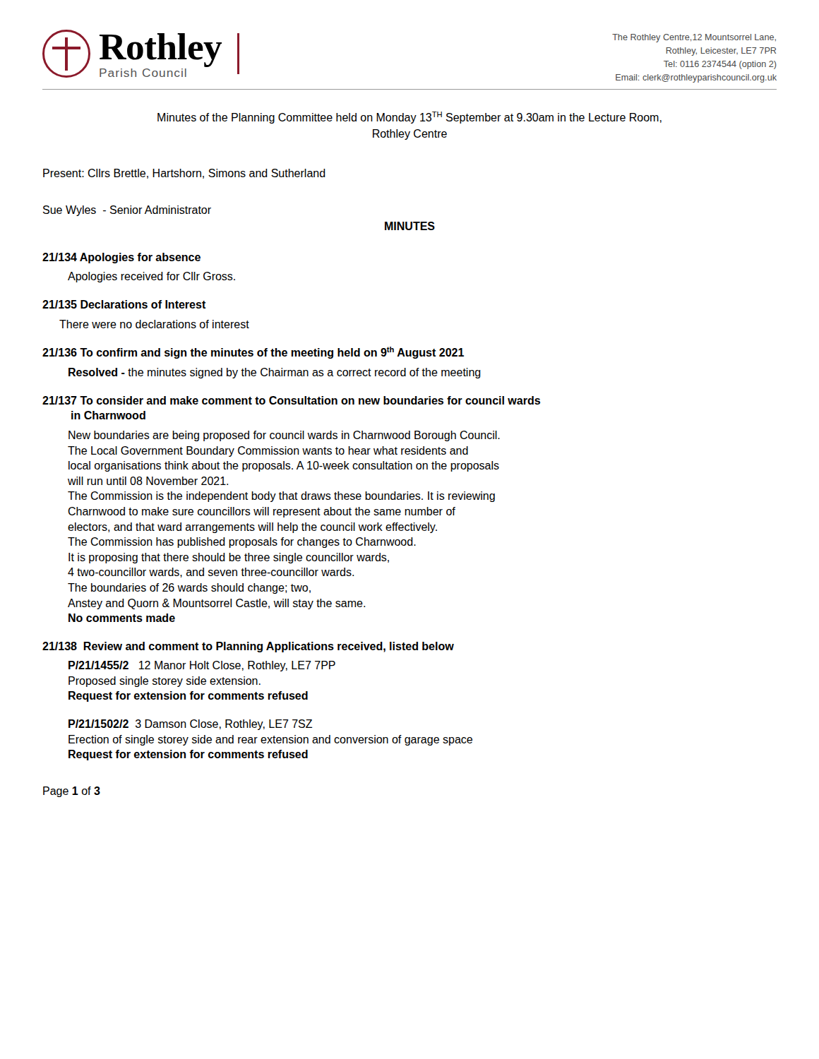Rothley
Parish Council
The Rothley Centre,12 Mountsorrel Lane,
Rothley, Leicester, LE7 7PR
Tel: 0116 2374544 (option 2)
Email: clerk@rothleyparishcouncil.org.uk
Minutes of the Planning Committee held on Monday 13TH September at 9.30am in the Lecture Room,
Rothley Centre
Present: Cllrs Brettle, Hartshorn, Simons and Sutherland
Sue Wyles - Senior Administrator
MINUTES
21/134 Apologies for absence
Apologies received for Cllr Gross.
21/135 Declarations of Interest
There were no declarations of interest
21/136 To confirm and sign the minutes of the meeting held on 9th August 2021
Resolved - the minutes signed by the Chairman as a correct record of the meeting
21/137 To consider and make comment to Consultation on new boundaries for council wards
in Charnwood
New boundaries are being proposed for council wards in Charnwood Borough Council.
The Local Government Boundary Commission wants to hear what residents and
local organisations think about the proposals. A 10-week consultation on the proposals
will run until 08 November 2021.
The Commission is the independent body that draws these boundaries. It is reviewing
Charnwood to make sure councillors will represent about the same number of
electors, and that ward arrangements will help the council work effectively.
The Commission has published proposals for changes to Charnwood.
It is proposing that there should be three single councillor wards,
4 two-councillor wards, and seven three-councillor wards.
The boundaries of 26 wards should change; two,
Anstey and Quorn & Mountsorrel Castle, will stay the same.
No comments made
21/138 Review and comment to Planning Applications received, listed below
P/21/1455/2 12 Manor Holt Close, Rothley, LE7 7PP
Proposed single storey side extension.
Request for extension for comments refused
P/21/1502/2 3 Damson Close, Rothley, LE7 7SZ
Erection of single storey side and rear extension and conversion of garage space
Request for extension for comments refused
Page 1 of 3